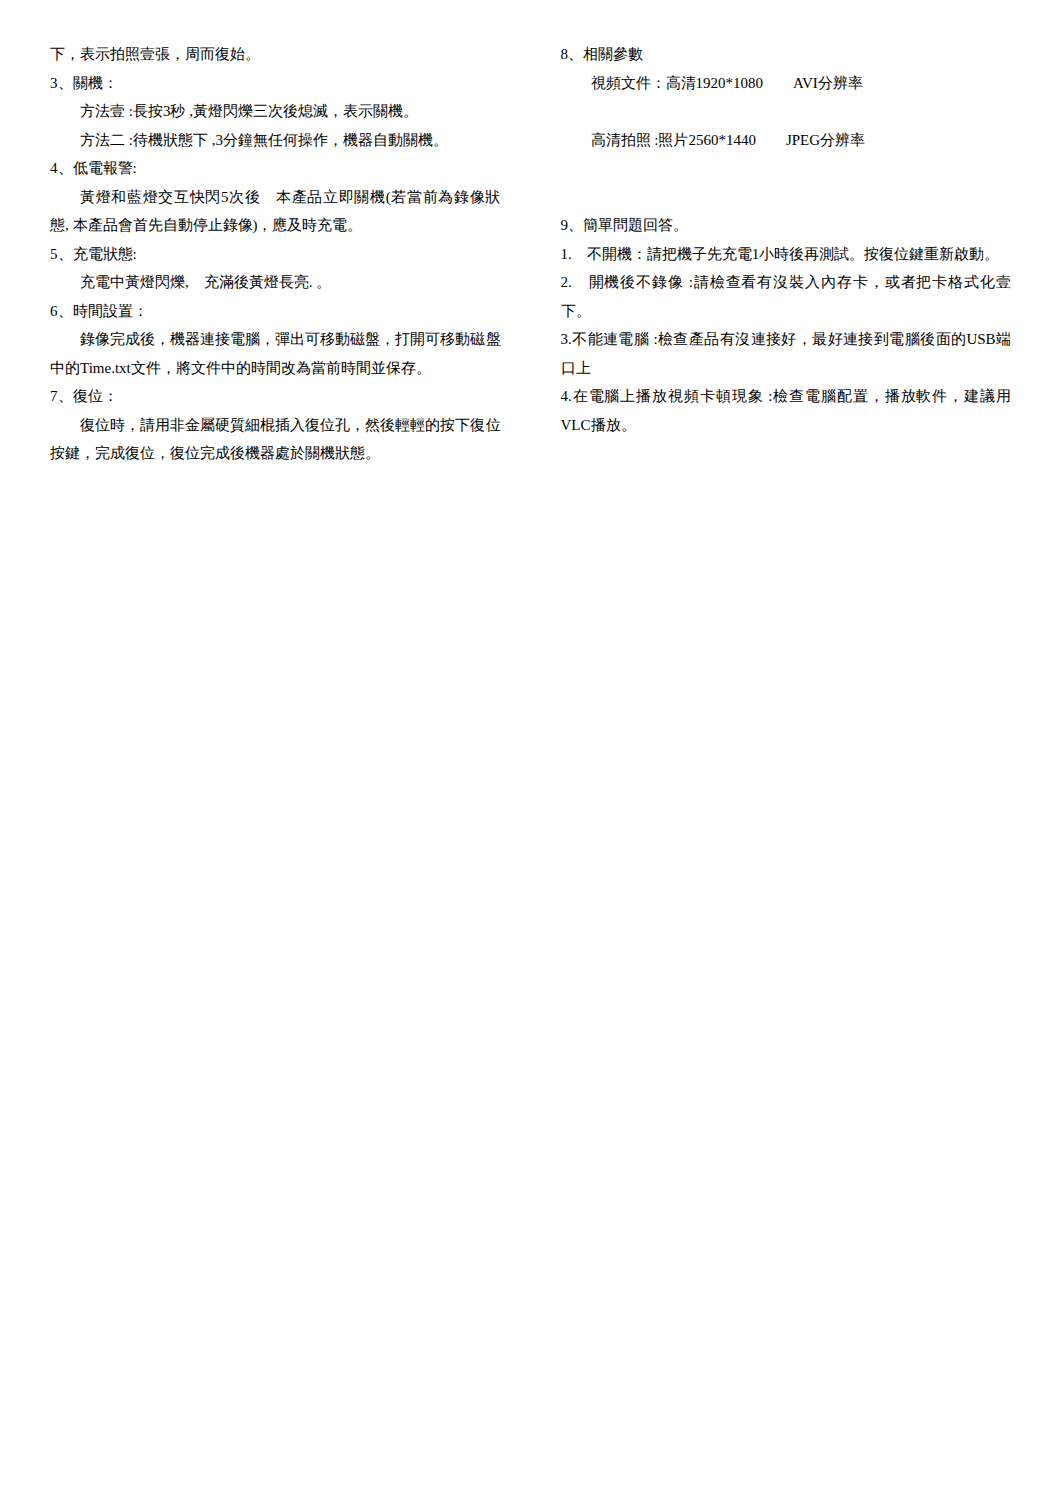下，表示拍照壹張，周而復始。
3、關機：
方法壹 :長按3秒 ,黃燈閃爍三次後熄滅，表示關機。
方法二 :待機狀態下 ,3分鐘無任何操作，機器自動關機。
4、低電報警:
黃燈和藍燈交互快閃5次後　本產品立即關機(若當前為錄像狀態, 本產品會首先自動停止錄像)，應及時充電。
5、充電狀態:
充電中黃燈閃爍,　充滿後黃燈長亮. 。
6、時間設置：
錄像完成後，機器連接電腦，彈出可移動磁盤，打開可移動磁盤中的Time.txt文件，將文件中的時間改為當前時間並保存。
7、復位：
復位時，請用非金屬硬質細棍插入復位孔，然後輕輕的按下復位按鍵，完成復位，復位完成後機器處於關機狀態。
8、相關參數
視頻文件：高清1920*1080　　AVI分辨率
高清拍照 :照片2560*1440　　JPEG分辨率
9、簡單問題回答。
1.　不開機：請把機子先充電1小時後再測試。按復位鍵重新啟動。
2.　開機後不錄像 :請檢查看有沒裝入內存卡，或者把卡格式化壹下。
3.不能連電腦 :檢查產品有沒連接好，最好連接到電腦後面的USB端口上
4.在電腦上播放視頻卡頓現象 :檢查電腦配置，播放軟件，建議用VLC播放。